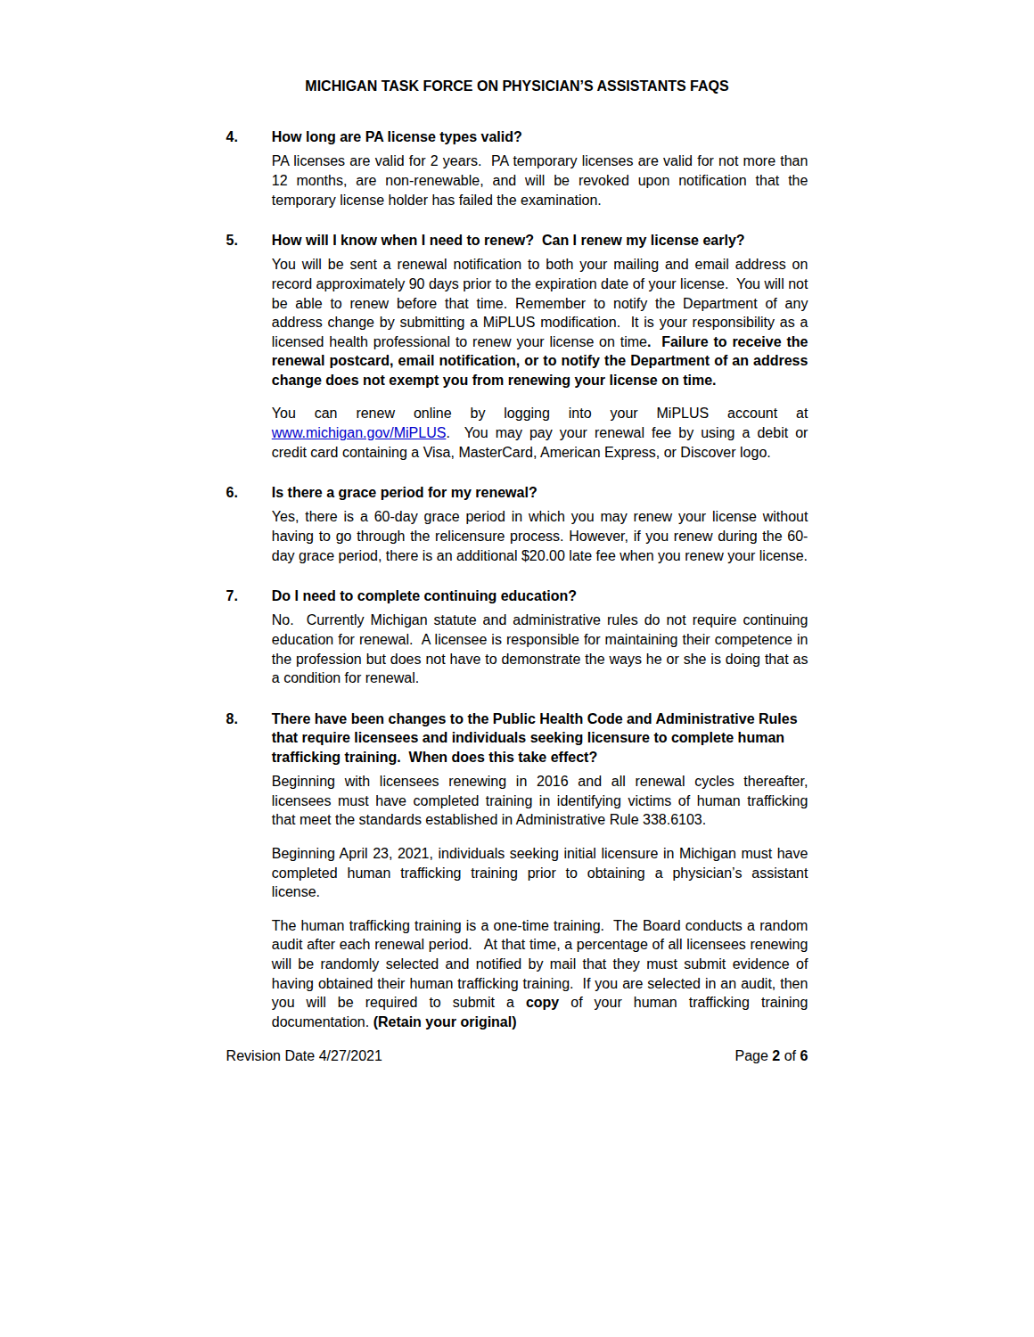MICHIGAN TASK FORCE ON PHYSICIAN’S ASSISTANTS FAQS
4.
How long are PA license types valid?
PA licenses are valid for 2 years. PA temporary licenses are valid for not more than 12 months, are non-renewable, and will be revoked upon notification that the temporary license holder has failed the examination.
5.
How will I know when I need to renew? Can I renew my license early?
You will be sent a renewal notification to both your mailing and email address on record approximately 90 days prior to the expiration date of your license. You will not be able to renew before that time. Remember to notify the Department of any address change by submitting a MiPLUS modification. It is your responsibility as a licensed health professional to renew your license on time. Failure to receive the renewal postcard, email notification, or to notify the Department of an address change does not exempt you from renewing your license on time.
You can renew online by logging into your MiPLUS account at www.michigan.gov/MiPLUS. You may pay your renewal fee by using a debit or credit card containing a Visa, MasterCard, American Express, or Discover logo.
6.
Is there a grace period for my renewal?
Yes, there is a 60-day grace period in which you may renew your license without having to go through the relicensure process. However, if you renew during the 60-day grace period, there is an additional $20.00 late fee when you renew your license.
7.
Do I need to complete continuing education?
No. Currently Michigan statute and administrative rules do not require continuing education for renewal. A licensee is responsible for maintaining their competence in the profession but does not have to demonstrate the ways he or she is doing that as a condition for renewal.
8.
There have been changes to the Public Health Code and Administrative Rules that require licensees and individuals seeking licensure to complete human trafficking training. When does this take effect?
Beginning with licensees renewing in 2016 and all renewal cycles thereafter, licensees must have completed training in identifying victims of human trafficking that meet the standards established in Administrative Rule 338.6103.
Beginning April 23, 2021, individuals seeking initial licensure in Michigan must have completed human trafficking training prior to obtaining a physician’s assistant license.
The human trafficking training is a one-time training. The Board conducts a random audit after each renewal period. At that time, a percentage of all licensees renewing will be randomly selected and notified by mail that they must submit evidence of having obtained their human trafficking training. If you are selected in an audit, then you will be required to submit a copy of your human trafficking training documentation. (Retain your original)
Revision Date 4/27/2021
Page 2 of 6